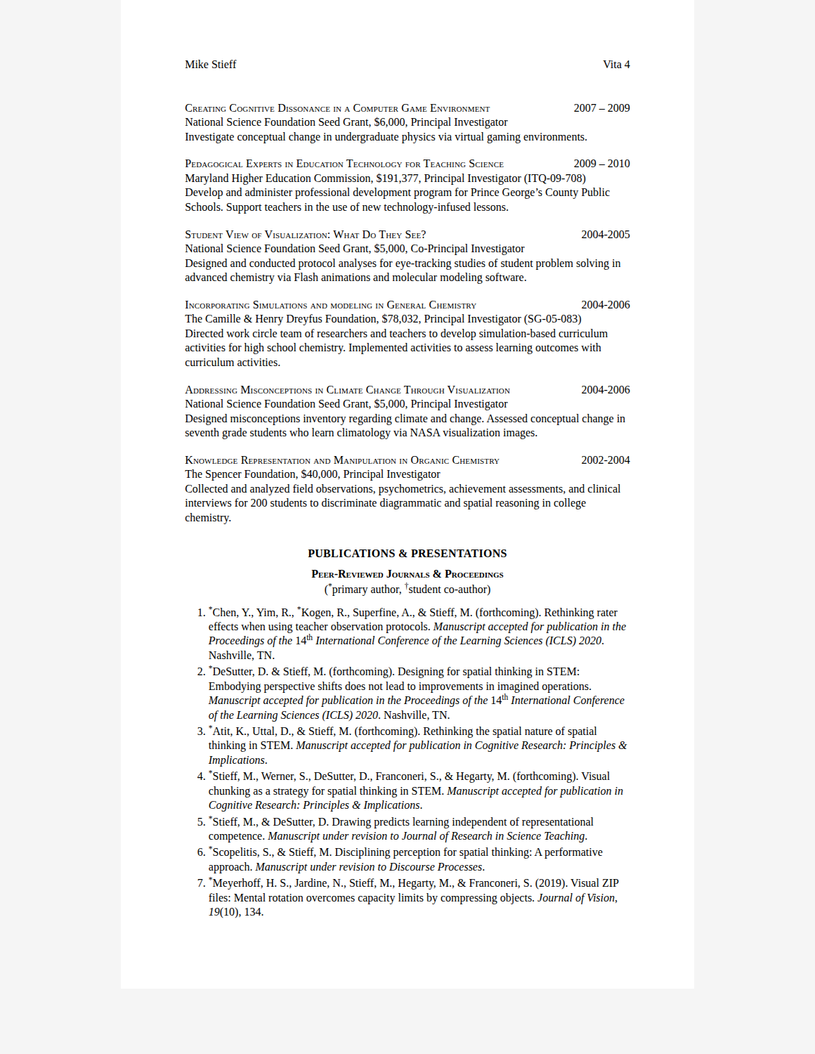Mike Stieff Vita 4
Creating Cognitive Dissonance in a Computer Game Environment 2007 – 2009
National Science Foundation Seed Grant, $6,000, Principal Investigator
Investigate conceptual change in undergraduate physics via virtual gaming environments.
Pedagogical Experts in Education Technology for Teaching Science 2009 – 2010
Maryland Higher Education Commission, $191,377, Principal Investigator (ITQ-09-708)
Develop and administer professional development program for Prince George’s County Public Schools. Support teachers in the use of new technology-infused lessons.
Student View of Visualization: What Do They See? 2004-2005
National Science Foundation Seed Grant, $5,000, Co-Principal Investigator
Designed and conducted protocol analyses for eye-tracking studies of student problem solving in advanced chemistry via Flash animations and molecular modeling software.
Incorporating Simulations and modeling in General Chemistry 2004-2006
The Camille & Henry Dreyfus Foundation, $78,032, Principal Investigator (SG-05-083)
Directed work circle team of researchers and teachers to develop simulation-based curriculum activities for high school chemistry. Implemented activities to assess learning outcomes with curriculum activities.
Addressing Misconceptions in Climate Change Through Visualization 2004-2006
National Science Foundation Seed Grant, $5,000, Principal Investigator
Designed misconceptions inventory regarding climate and change. Assessed conceptual change in seventh grade students who learn climatology via NASA visualization images.
Knowledge Representation and Manipulation in Organic Chemistry 2002-2004
The Spencer Foundation, $40,000, Principal Investigator
Collected and analyzed field observations, psychometrics, achievement assessments, and clinical interviews for 200 students to discriminate diagrammatic and spatial reasoning in college chemistry.
PUBLICATIONS & PRESENTATIONS
Peer-Reviewed Journals & Proceedings
(*primary author, †student co-author)
*Chen, Y., Yim, R., *Kogen, R., Superfine, A., & Stieff, M. (forthcoming). Rethinking rater effects when using teacher observation protocols. Manuscript accepted for publication in the Proceedings of the 14th International Conference of the Learning Sciences (ICLS) 2020. Nashville, TN.
*DeSutter, D. & Stieff, M. (forthcoming). Designing for spatial thinking in STEM: Embodying perspective shifts does not lead to improvements in imagined operations. Manuscript accepted for publication in the Proceedings of the 14th International Conference of the Learning Sciences (ICLS) 2020. Nashville, TN.
*Atit, K., Uttal, D., & Stieff, M. (forthcoming). Rethinking the spatial nature of spatial thinking in STEM. Manuscript accepted for publication in Cognitive Research: Principles & Implications.
*Stieff, M., Werner, S., DeSutter, D., Franconeri, S., & Hegarty, M. (forthcoming). Visual chunking as a strategy for spatial thinking in STEM. Manuscript accepted for publication in Cognitive Research: Principles & Implications.
*Stieff, M., & DeSutter, D. Drawing predicts learning independent of representational competence. Manuscript under revision to Journal of Research in Science Teaching.
*Scopelitis, S., & Stieff, M. Disciplining perception for spatial thinking: A performative approach. Manuscript under revision to Discourse Processes.
*Meyerhoff, H. S., Jardine, N., Stieff, M., Hegarty, M., & Franconeri, S. (2019). Visual ZIP files: Mental rotation overcomes capacity limits by compressing objects. Journal of Vision, 19(10), 134.